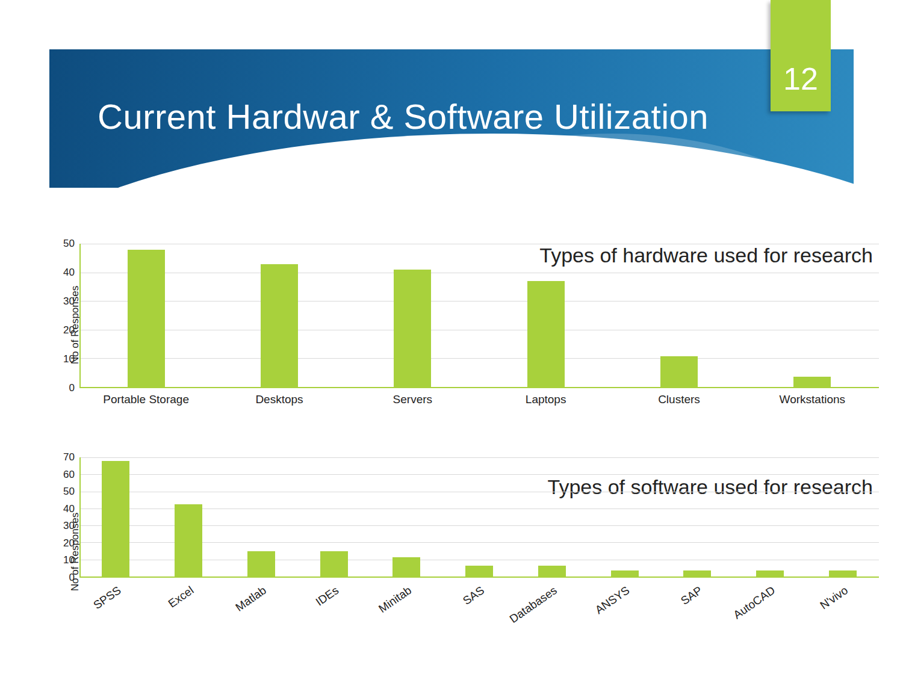12
Current Hardwar & Software Utilization
Types of hardware used for research
No of Responses
50
40
30
20
10
0
Portable Storage
Desktops
Servers
Laptops
Clusters
Workstations
Types of software used for research
No of Responses
70
60
50
40
30
20
10
0
SPSS
Excel
Matlab
IDEs
Minitab
SAS
Databases
ANSYS
SAP
AutoCAD
N'vivo